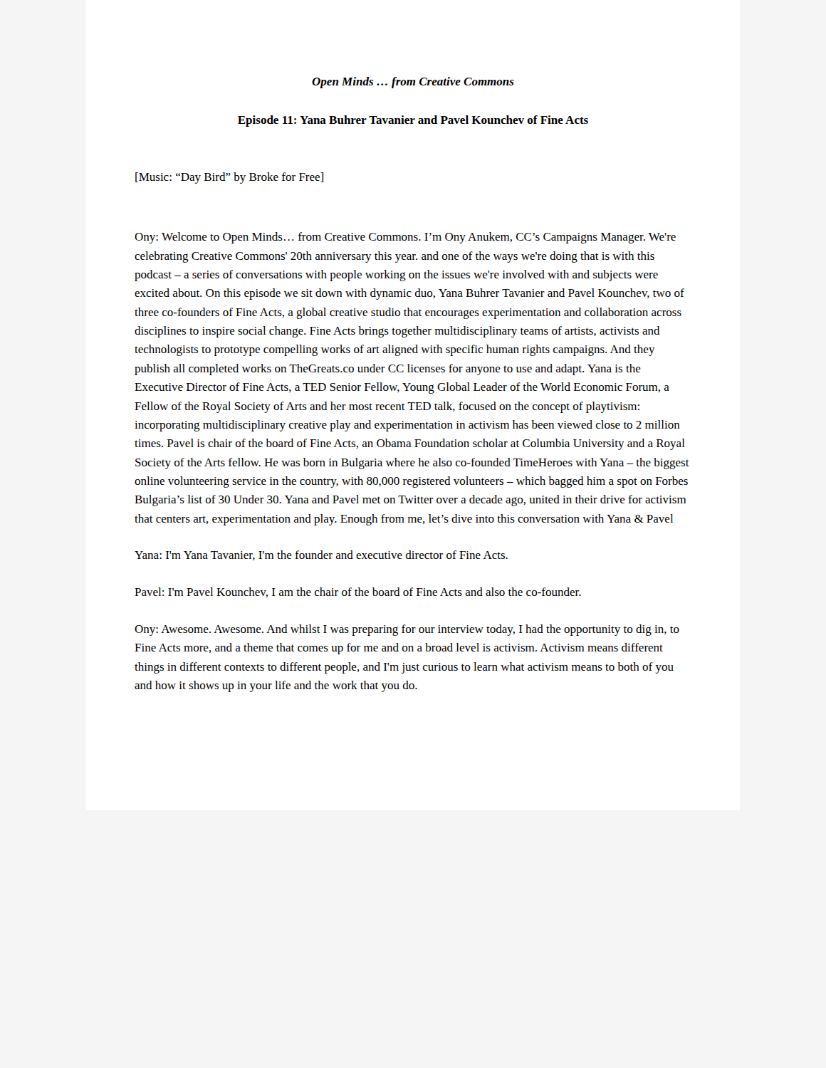Open Minds … from Creative Commons
Episode 11: Yana Buhrer Tavanier and Pavel Kounchev of Fine Acts
[Music: “Day Bird” by Broke for Free]
Ony: Welcome to Open Minds… from Creative Commons. I’m Ony Anukem, CC’s Campaigns Manager. We're celebrating Creative Commons' 20th anniversary this year. and one of the ways we're doing that is with this podcast – a series of conversations with people working on the issues we're involved with and subjects were excited about. On this episode we sit down with dynamic duo, Yana Buhrer Tavanier and Pavel Kounchev, two of three co-founders of Fine Acts, a global creative studio that encourages experimentation and collaboration across disciplines to inspire social change. Fine Acts brings together multidisciplinary teams of artists, activists and technologists to prototype compelling works of art aligned with specific human rights campaigns. And they publish all completed works on TheGreats.co under CC licenses for anyone to use and adapt. Yana is the Executive Director of Fine Acts, a TED Senior Fellow, Young Global Leader of the World Economic Forum, a Fellow of the Royal Society of Arts and her most recent TED talk, focused on the concept of playtivism: incorporating multidisciplinary creative play and experimentation in activism has been viewed close to 2 million times. Pavel is chair of the board of Fine Acts, an Obama Foundation scholar at Columbia University and a Royal Society of the Arts fellow. He was born in Bulgaria where he also co-founded TimeHeroes with Yana – the biggest online volunteering service in the country, with 80,000 registered volunteers – which bagged him a spot on Forbes Bulgaria’s list of 30 Under 30. Yana and Pavel met on Twitter over a decade ago, united in their drive for activism that centers art, experimentation and play. Enough from me, let’s dive into this conversation with Yana & Pavel
Yana: I'm Yana Tavanier, I'm the founder and executive director of Fine Acts.
Pavel: I'm Pavel Kounchev, I am the chair of the board of Fine Acts and also the co-founder.
Ony: Awesome. Awesome. And whilst I was preparing for our interview today, I had the opportunity to dig in, to Fine Acts more, and a theme that comes up for me and on a broad level is activism. Activism means different things in different contexts to different people, and I'm just curious to learn what activism means to both of you and how it shows up in your life and the work that you do.